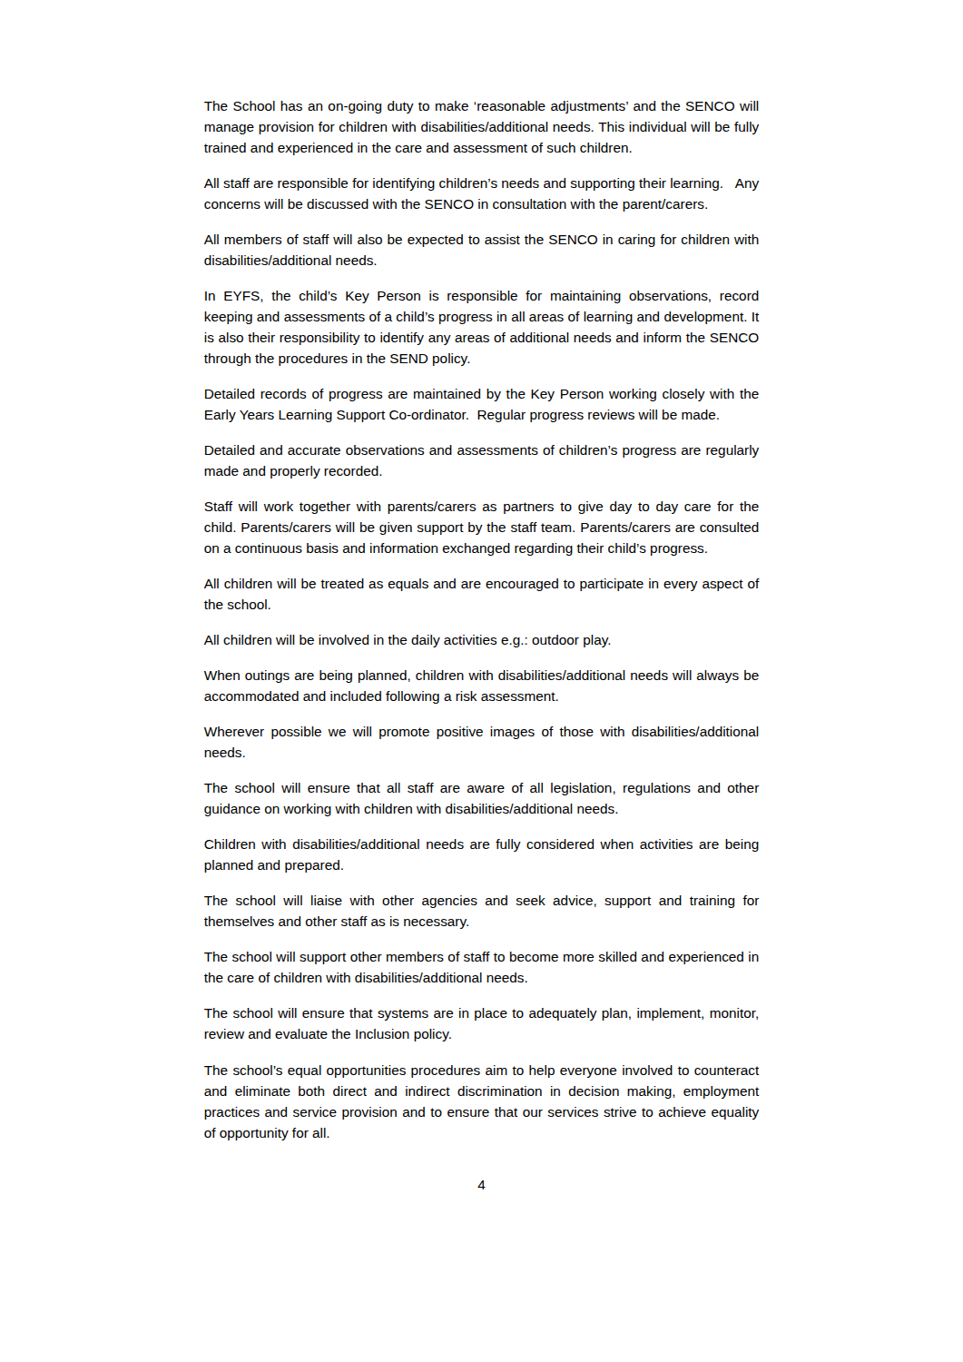The School has an on-going duty to make ‘reasonable adjustments’ and the SENCO will manage provision for children with disabilities/additional needs. This individual will be fully trained and experienced in the care and assessment of such children.
All staff are responsible for identifying children’s needs and supporting their learning. Any concerns will be discussed with the SENCO in consultation with the parent/carers.
All members of staff will also be expected to assist the SENCO in caring for children with disabilities/additional needs.
In EYFS, the child’s Key Person is responsible for maintaining observations, record keeping and assessments of a child’s progress in all areas of learning and development. It is also their responsibility to identify any areas of additional needs and inform the SENCO through the procedures in the SEND policy.
Detailed records of progress are maintained by the Key Person working closely with the Early Years Learning Support Co-ordinator. Regular progress reviews will be made.
Detailed and accurate observations and assessments of children’s progress are regularly made and properly recorded.
Staff will work together with parents/carers as partners to give day to day care for the child. Parents/carers will be given support by the staff team. Parents/carers are consulted on a continuous basis and information exchanged regarding their child’s progress.
All children will be treated as equals and are encouraged to participate in every aspect of the school.
All children will be involved in the daily activities e.g.: outdoor play.
When outings are being planned, children with disabilities/additional needs will always be accommodated and included following a risk assessment.
Wherever possible we will promote positive images of those with disabilities/additional needs.
The school will ensure that all staff are aware of all legislation, regulations and other guidance on working with children with disabilities/additional needs.
Children with disabilities/additional needs are fully considered when activities are being planned and prepared.
The school will liaise with other agencies and seek advice, support and training for themselves and other staff as is necessary.
The school will support other members of staff to become more skilled and experienced in the care of children with disabilities/additional needs.
The school will ensure that systems are in place to adequately plan, implement, monitor, review and evaluate the Inclusion policy.
The school’s equal opportunities procedures aim to help everyone involved to counteract and eliminate both direct and indirect discrimination in decision making, employment practices and service provision and to ensure that our services strive to achieve equality of opportunity for all.
4